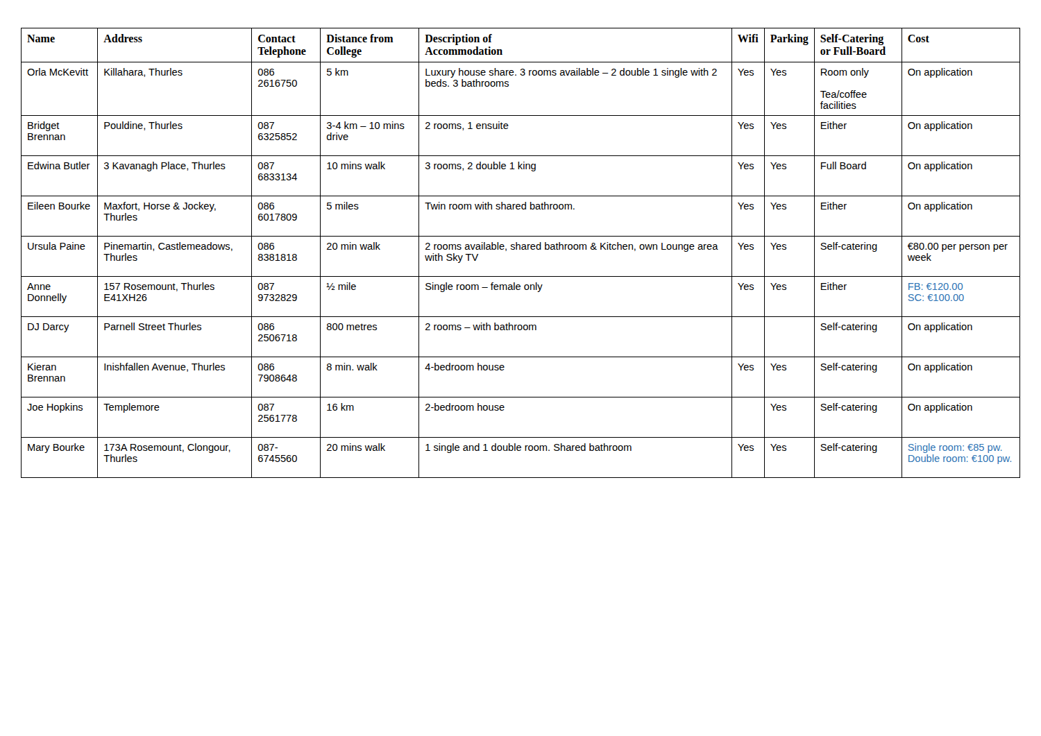| Name | Address | Contact Telephone | Distance from College | Description of Accommodation | Wifi | Parking | Self-Catering or Full-Board | Cost |
| --- | --- | --- | --- | --- | --- | --- | --- | --- |
| Orla McKevitt | Killahara, Thurles | 086 2616750 | 5 km | Luxury house share. 3 rooms available – 2 double 1 single with 2 beds. 3 bathrooms | Yes | Yes | Room only Tea/coffee facilities | On application |
| Bridget Brennan | Pouldine, Thurles | 087 6325852 | 3-4 km – 10 mins drive | 2 rooms, 1 ensuite | Yes | Yes | Either | On application |
| Edwina Butler | 3 Kavanagh Place, Thurles | 087 6833134 | 10 mins walk | 3 rooms, 2 double 1 king | Yes | Yes | Full Board | On application |
| Eileen Bourke | Maxfort, Horse & Jockey, Thurles | 086 6017809 | 5 miles | Twin room with shared bathroom. | Yes | Yes | Either | On application |
| Ursula Paine | Pinemartin, Castlemeadows, Thurles | 086 8381818 | 20 min walk | 2 rooms available, shared bathroom & Kitchen, own Lounge area with Sky TV | Yes | Yes | Self-catering | €80.00 per person per week |
| Anne Donnelly | 157 Rosemount, Thurles E41XH26 | 087 9732829 | ½ mile | Single room – female only | Yes | Yes | Either | FB: €120.00 SC: €100.00 |
| DJ Darcy | Parnell Street Thurles | 086 2506718 | 800 metres | 2 rooms – with bathroom | | | Self-catering | On application |
| Kieran Brennan | Inishfallen Avenue, Thurles | 086 7908648 | 8 min. walk | 4-bedroom house | Yes | Yes | Self-catering | On application |
| Joe Hopkins | Templemore | 087 2561778 | 16 km | 2-bedroom house | | Yes | Self-catering | On application |
| Mary Bourke | 173A Rosemount, Clongour, Thurles | 087-6745560 | 20 mins walk | 1 single and 1 double room. Shared bathroom | Yes | Yes | Self-catering | Single room: €85 pw. Double room: €100 pw. |